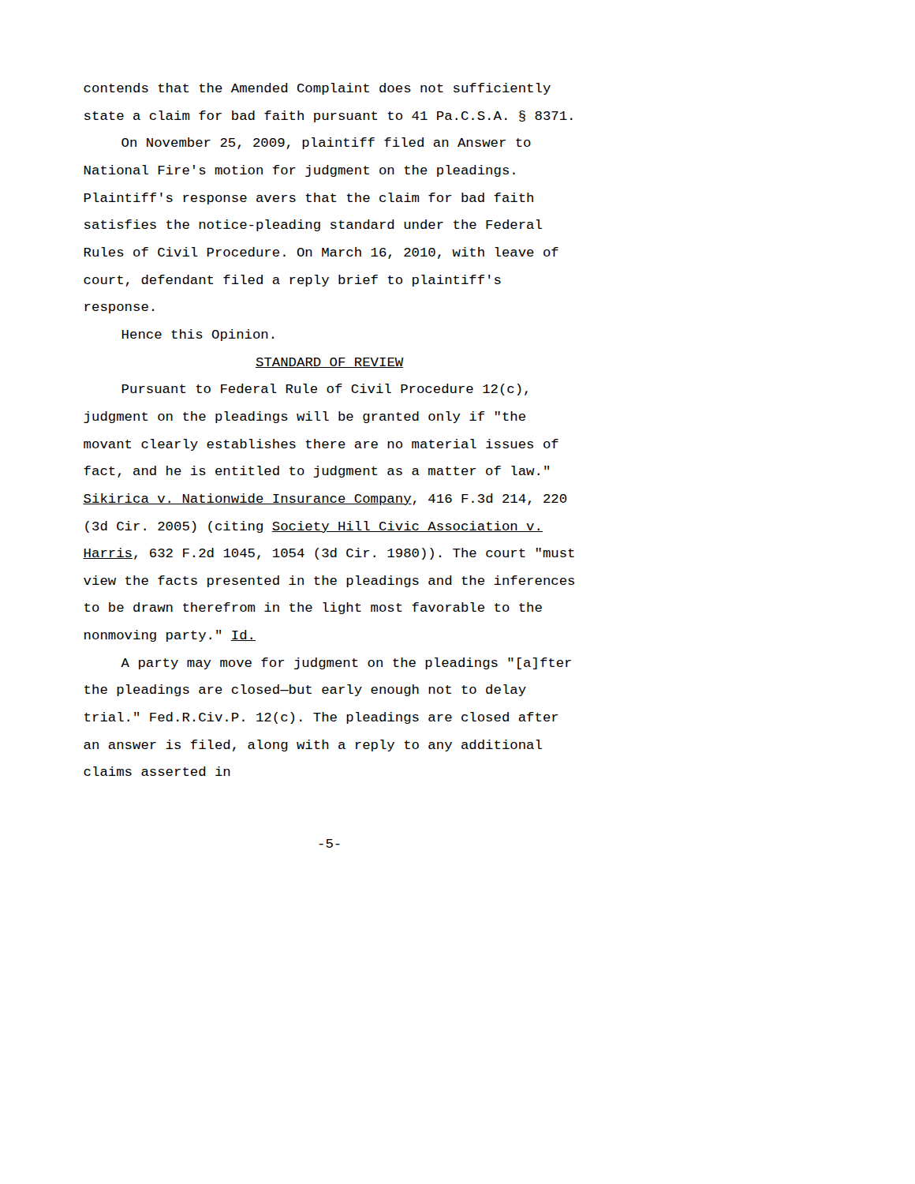contends that the Amended Complaint does not sufficiently state a claim for bad faith pursuant to 41 Pa.C.S.A. § 8371.
On November 25, 2009, plaintiff filed an Answer to National Fire's motion for judgment on the pleadings. Plaintiff's response avers that the claim for bad faith satisfies the notice-pleading standard under the Federal Rules of Civil Procedure. On March 16, 2010, with leave of court, defendant filed a reply brief to plaintiff's response.
Hence this Opinion.
STANDARD OF REVIEW
Pursuant to Federal Rule of Civil Procedure 12(c), judgment on the pleadings will be granted only if "the movant clearly establishes there are no material issues of fact, and he is entitled to judgment as a matter of law." Sikirica v. Nationwide Insurance Company, 416 F.3d 214, 220 (3d Cir. 2005) (citing Society Hill Civic Association v. Harris, 632 F.2d 1045, 1054 (3d Cir. 1980)). The court "must view the facts presented in the pleadings and the inferences to be drawn therefrom in the light most favorable to the nonmoving party." Id.
A party may move for judgment on the pleadings "[a]fter the pleadings are closed—but early enough not to delay trial." Fed.R.Civ.P. 12(c). The pleadings are closed after an answer is filed, along with a reply to any additional claims asserted in
-5-